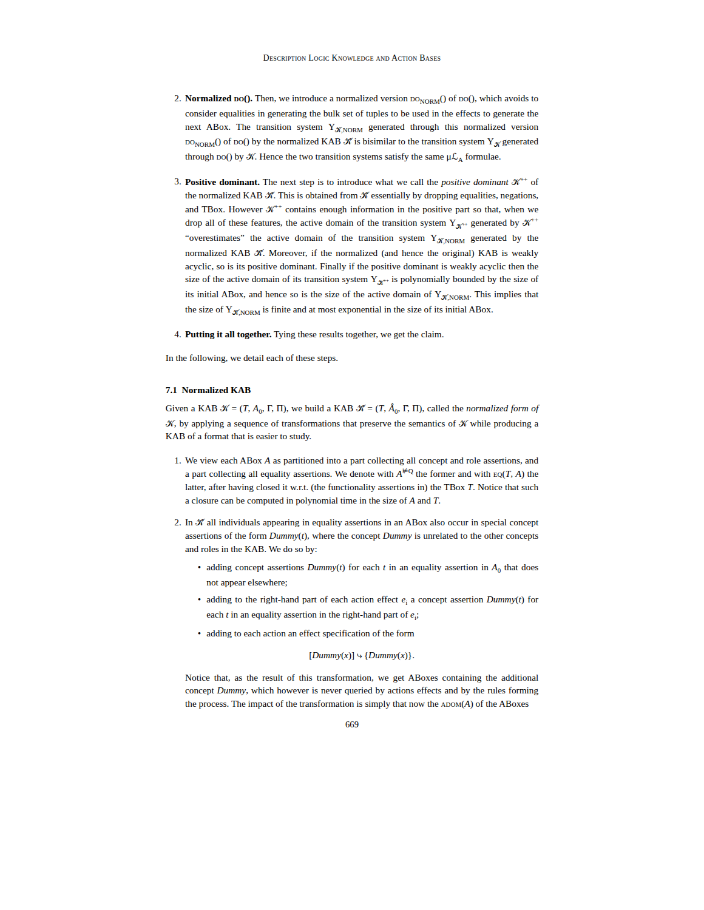Description Logic Knowledge and Action Bases
2. Normalized do(). Then, we introduce a normalized version do NORM() of do(), which avoids to consider equalities in generating the bulk set of tuples to be used in the effects to generate the next ABox. The transition system Υ𝒦̂,NORM generated through this normalized version do NORM() of do() by the normalized KAB 𝒦̂ is bisimilar to the transition system Υ𝒦 generated through do() by 𝒦. Hence the two transition systems satisfy the same μℒA formulae.
3. Positive dominant. The next step is to introduce what we call the positive dominant 𝒦++ of the normalized KAB 𝒦̂. This is obtained from 𝒦̂ essentially by dropping equalities, negations, and TBox. However 𝒦++ contains enough information in the positive part so that, when we drop all of these features, the active domain of the transition system Υ𝒦++ generated by 𝒦++ “overestimates” the active domain of the transition system Υ𝒦̂,NORM generated by the normalized KAB 𝒦̂. Moreover, if the normalized (and hence the original) KAB is weakly acyclic, so is its positive dominant. Finally if the positive dominant is weakly acyclic then the size of the active domain of its transition system Υ𝒦++ is polynomially bounded by the size of its initial ABox, and hence so is the size of the active domain of Υ𝒦̂,NORM. This implies that the size of Υ𝒦̂,NORM is finite and at most exponential in the size of its initial ABox.
4. Putting it all together. Tying these results together, we get the claim.
In the following, we detail each of these steps.
7.1 Normalized KAB
Given a KAB 𝒦 = (T, A 0, Γ, Π), we build a KAB 𝒦̂ = (T, Â0, Γ̂, Π), called the normalized form of 𝒦, by applying a sequence of transformations that preserve the semantics of 𝒦 while producing a KAB of a format that is easier to study.
1. We view each ABox A as partitioned into a part collecting all concept and role assertions, and a part collecting all equality assertions. We denote with A⊭Q the former and with eq(T, A) the latter, after having closed it w.r.t. (the functionality assertions in) the TBox T. Notice that such a closure can be computed in polynomial time in the size of A and T.
2. In 𝒦̂ all individuals appearing in equality assertions in an ABox also occur in special concept assertions of the form Dummy(t), where the concept Dummy is unrelated to the other concepts and roles in the KAB. We do so by:
adding concept assertions Dummy(t) for each t in an equality assertion in A 0 that does not appear elsewhere;
adding to the right-hand part of each action effect ei a concept assertion Dummy(t) for each t in an equality assertion in the right-hand part of ei;
adding to each action an effect specification of the form
[Dummy(x)] ⤷ {Dummy(x)}.
Notice that, as the result of this transformation, we get ABoxes containing the additional concept Dummy, which however is never queried by actions effects and by the rules forming the process. The impact of the transformation is simply that now the adom(A) of the ABoxes
669